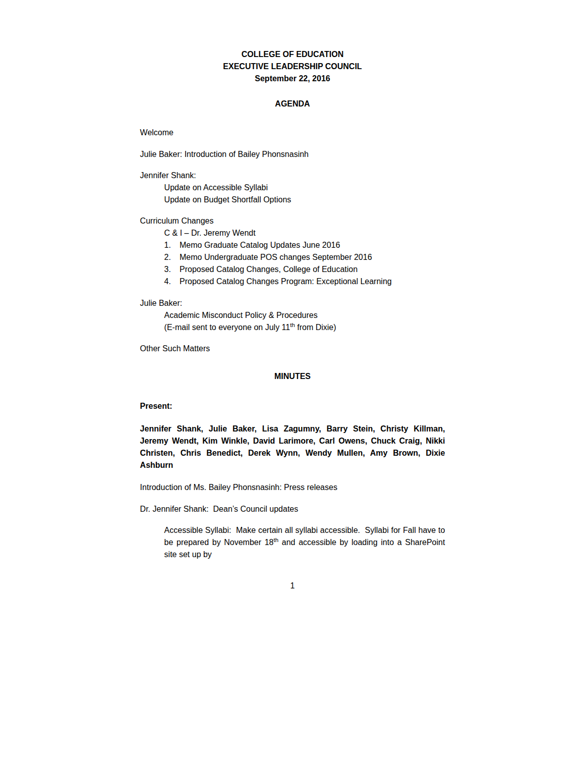COLLEGE OF EDUCATION
EXECUTIVE LEADERSHIP COUNCIL
September 22, 2016
AGENDA
Welcome
Julie Baker: Introduction of Bailey Phonsnasinh
Jennifer Shank:
Update on Accessible Syllabi
Update on Budget Shortfall Options
Curriculum Changes
C & I – Dr. Jeremy Wendt
Memo Graduate Catalog Updates June 2016
Memo Undergraduate POS changes September 2016
Proposed Catalog Changes, College of Education
Proposed Catalog Changes Program: Exceptional Learning
Julie Baker:
Academic Misconduct Policy & Procedures
(E-mail sent to everyone on July 11th from Dixie)
Other Such Matters
MINUTES
Present:
Jennifer Shank, Julie Baker, Lisa Zagumny, Barry Stein, Christy Killman, Jeremy Wendt, Kim Winkle, David Larimore, Carl Owens, Chuck Craig, Nikki Christen, Chris Benedict, Derek Wynn, Wendy Mullen, Amy Brown, Dixie Ashburn
Introduction of Ms. Bailey Phonsnasinh: Press releases
Dr. Jennifer Shank: Dean’s Council updates
Accessible Syllabi: Make certain all syllabi accessible. Syllabi for Fall have to be prepared by November 18th and accessible by loading into a SharePoint site set up by
1